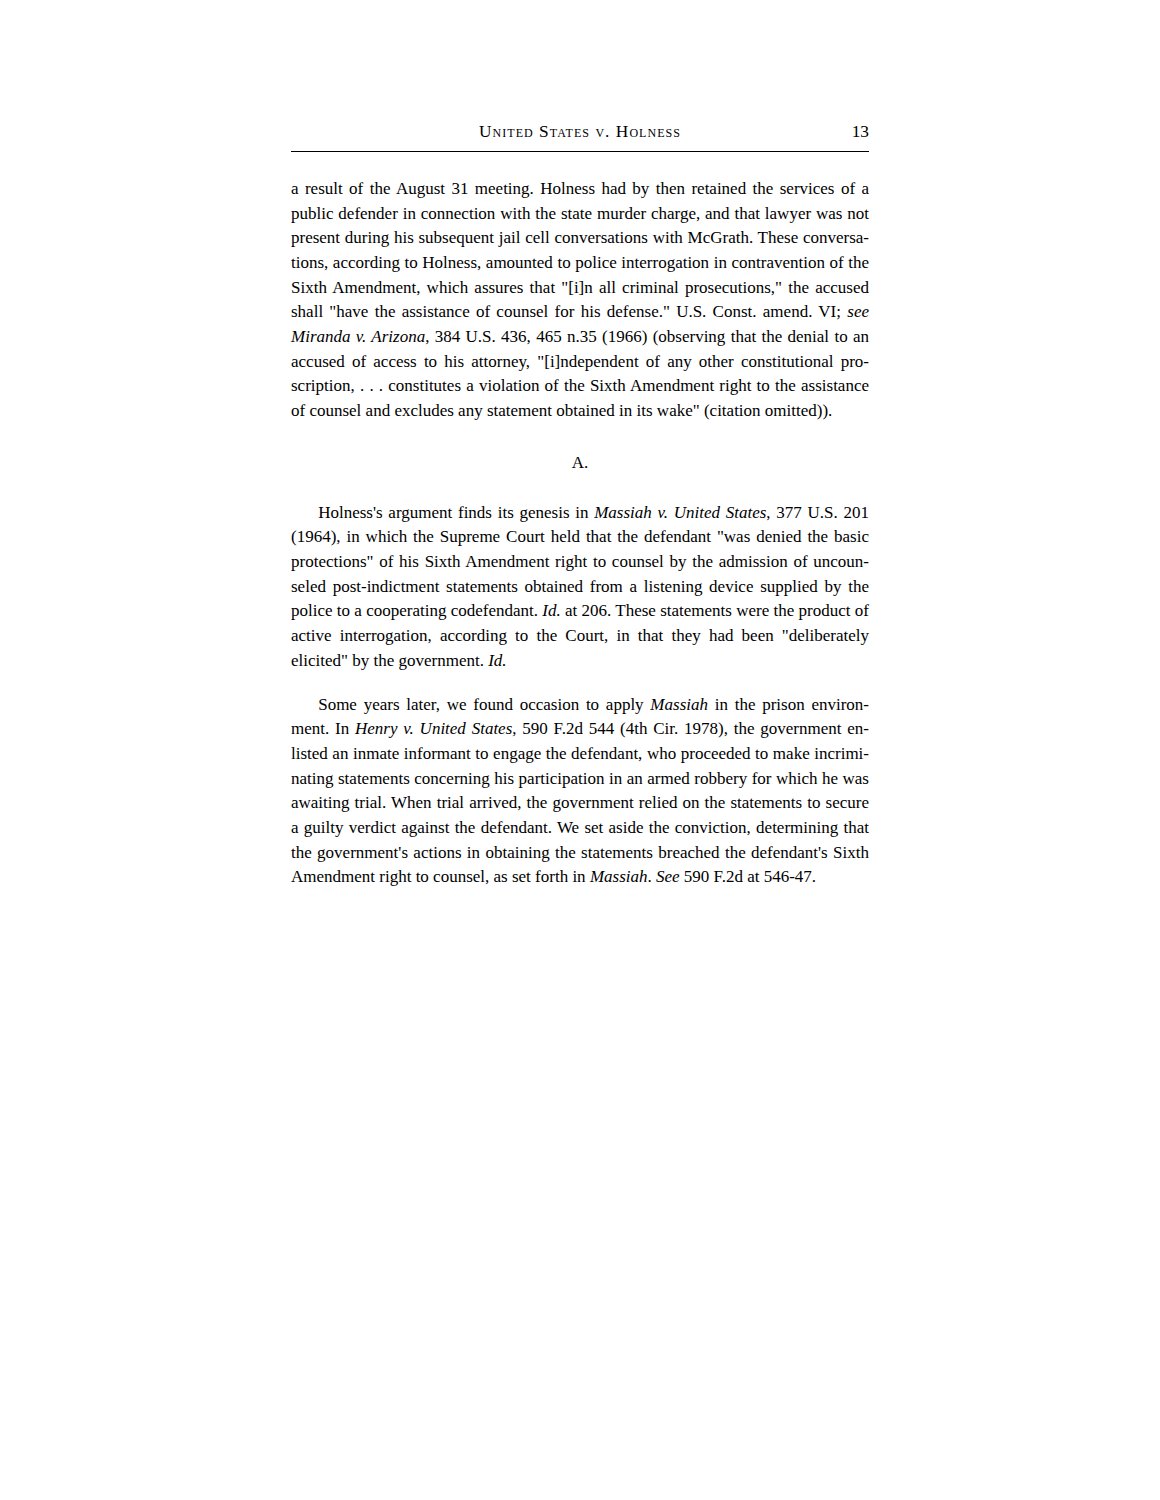United States v. Holness 13
a result of the August 31 meeting. Holness had by then retained the services of a public defender in connection with the state murder charge, and that lawyer was not present during his subsequent jail cell conversations with McGrath. These conversations, according to Holness, amounted to police interrogation in contravention of the Sixth Amendment, which assures that "[i]n all criminal prosecutions," the accused shall "have the assistance of counsel for his defense." U.S. Const. amend. VI; see Miranda v. Arizona, 384 U.S. 436, 465 n.35 (1966) (observing that the denial to an accused of access to his attorney, "[i]ndependent of any other constitutional proscription, . . . constitutes a violation of the Sixth Amendment right to the assistance of counsel and excludes any statement obtained in its wake" (citation omitted)).
A.
Holness's argument finds its genesis in Massiah v. United States, 377 U.S. 201 (1964), in which the Supreme Court held that the defendant "was denied the basic protections" of his Sixth Amendment right to counsel by the admission of uncounseled post-indictment statements obtained from a listening device supplied by the police to a cooperating codefendant. Id. at 206. These statements were the product of active interrogation, according to the Court, in that they had been "deliberately elicited" by the government. Id.
Some years later, we found occasion to apply Massiah in the prison environment. In Henry v. United States, 590 F.2d 544 (4th Cir. 1978), the government enlisted an inmate informant to engage the defendant, who proceeded to make incriminating statements concerning his participation in an armed robbery for which he was awaiting trial. When trial arrived, the government relied on the statements to secure a guilty verdict against the defendant. We set aside the conviction, determining that the government's actions in obtaining the statements breached the defendant's Sixth Amendment right to counsel, as set forth in Massiah. See 590 F.2d at 546-47.